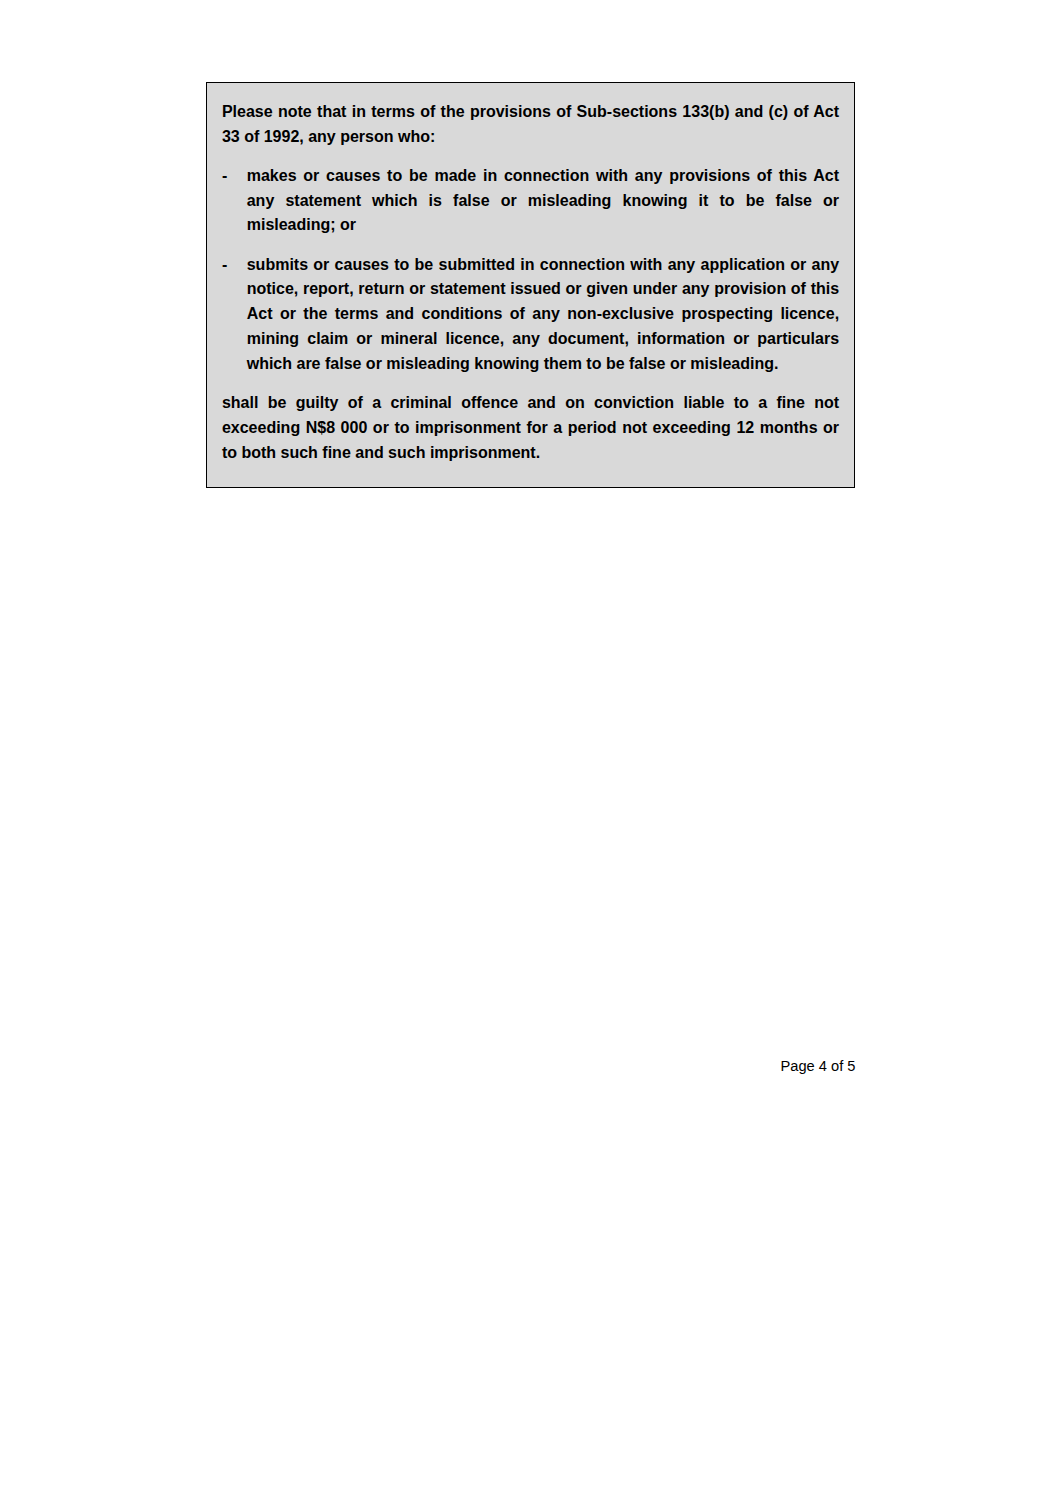Please note that in terms of the provisions of Sub-sections 133(b) and (c) of Act 33 of 1992, any person who:
makes or causes to be made in connection with any provisions of this Act any statement which is false or misleading knowing it to be false or misleading; or
submits or causes to be submitted in connection with any application or any notice, report, return or statement issued or given under any provision of this Act or the terms and conditions of any non-exclusive prospecting licence, mining claim or mineral licence, any document, information or particulars which are false or misleading knowing them to be false or misleading.
shall be guilty of a criminal offence and on conviction liable to a fine not exceeding N$8 000 or to imprisonment for a period not exceeding 12 months or to both such fine and such imprisonment.
Page 4 of 5